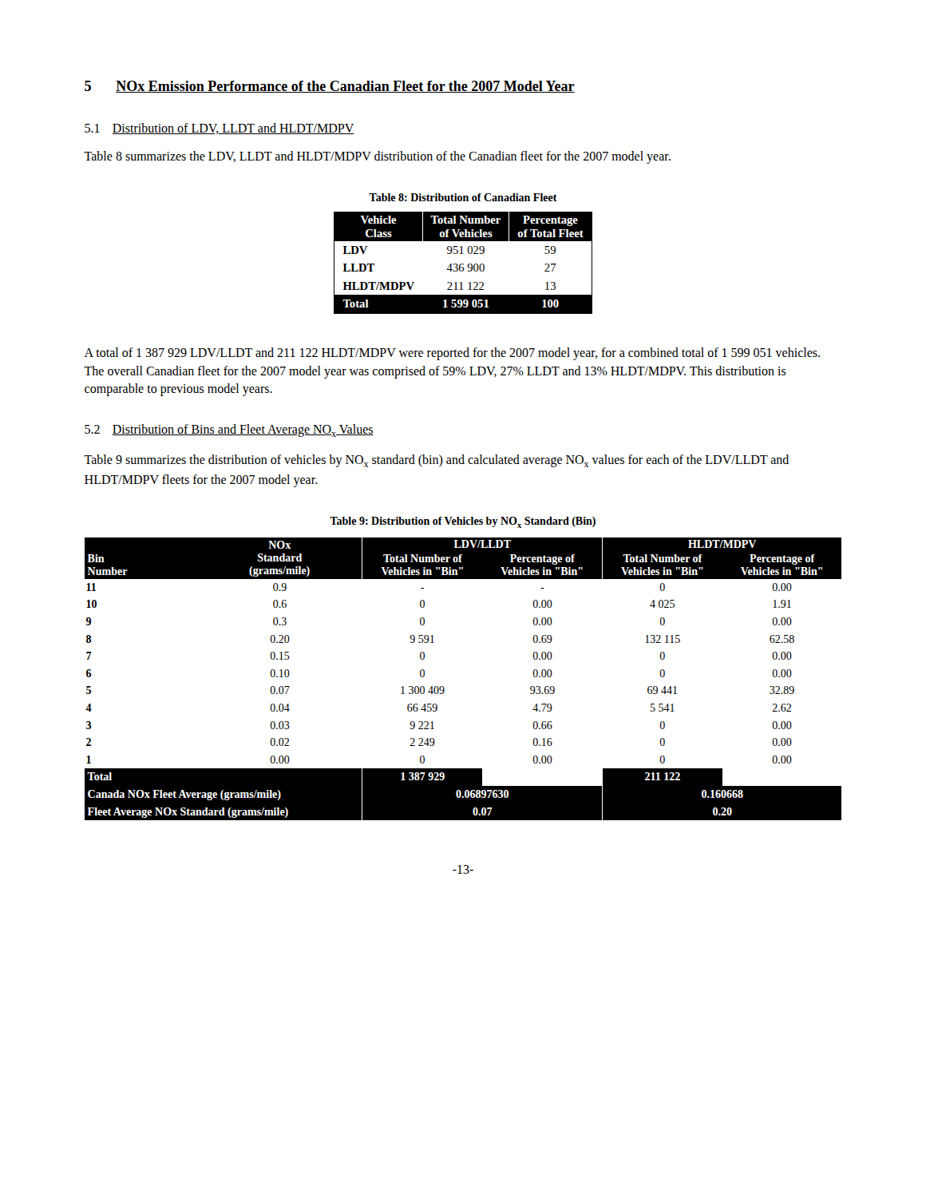5 NOx Emission Performance of the Canadian Fleet for the 2007 Model Year
5.1 Distribution of LDV, LLDT and HLDT/MDPV
Table 8 summarizes the LDV, LLDT and HLDT/MDPV distribution of the Canadian fleet for the 2007 model year.
Table 8: Distribution of Canadian Fleet
| Vehicle Class | Total Number of Vehicles | Percentage of Total Fleet |
| --- | --- | --- |
| LDV | 951 029 | 59 |
| LLDT | 436 900 | 27 |
| HLDT/MDPV | 211 122 | 13 |
| Total | 1 599 051 | 100 |
A total of 1 387 929 LDV/LLDT and 211 122 HLDT/MDPV were reported for the 2007 model year, for a combined total of 1 599 051 vehicles. The overall Canadian fleet for the 2007 model year was comprised of 59% LDV, 27% LLDT and 13% HLDT/MDPV. This distribution is comparable to previous model years.
5.2 Distribution of Bins and Fleet Average NOx Values
Table 9 summarizes the distribution of vehicles by NOx standard (bin) and calculated average NOx values for each of the LDV/LLDT and HLDT/MDPV fleets for the 2007 model year.
Table 9: Distribution of Vehicles by NOx Standard (Bin)
| Bin Number | NOx Standard (grams/mile) | LDV/LLDT | HLDT/MDPV |
| --- | --- | --- | --- |
| Total Number of Vehicles in "Bin" | Percentage of Vehicles in "Bin" | Total Number of Vehicles in "Bin" | Percentage of Vehicles in "Bin" |
| 11 | 0.9 | - | - | 0 | 0.00 |
| 10 | 0.6 | 0 | 0.00 | 4 025 | 1.91 |
| 9 | 0.3 | 0 | 0.00 | 0 | 0.00 |
| 8 | 0.20 | 9 591 | 0.69 | 132 115 | 62.58 |
| 7 | 0.15 | 0 | 0.00 | 0 | 0.00 |
| 6 | 0.10 | 0 | 0.00 | 0 | 0.00 |
| 5 | 0.07 | 1 300 409 | 93.69 | 69 441 | 32.89 |
| 4 | 0.04 | 66 459 | 4.79 | 5 541 | 2.62 |
| 3 | 0.03 | 9 221 | 0.66 | 0 | 0.00 |
| 2 | 0.02 | 2 249 | 0.16 | 0 | 0.00 |
| 1 | 0.00 | 0 | 0.00 | 0 | 0.00 |
| Total | 1 387 929 | | 211 122 | |
| Canada NOx Fleet Average (grams/mile) | 0.06897630 | 0.160668 |
| Fleet Average NOx Standard (grams/mile) | 0.07 | 0.20 |
-13-